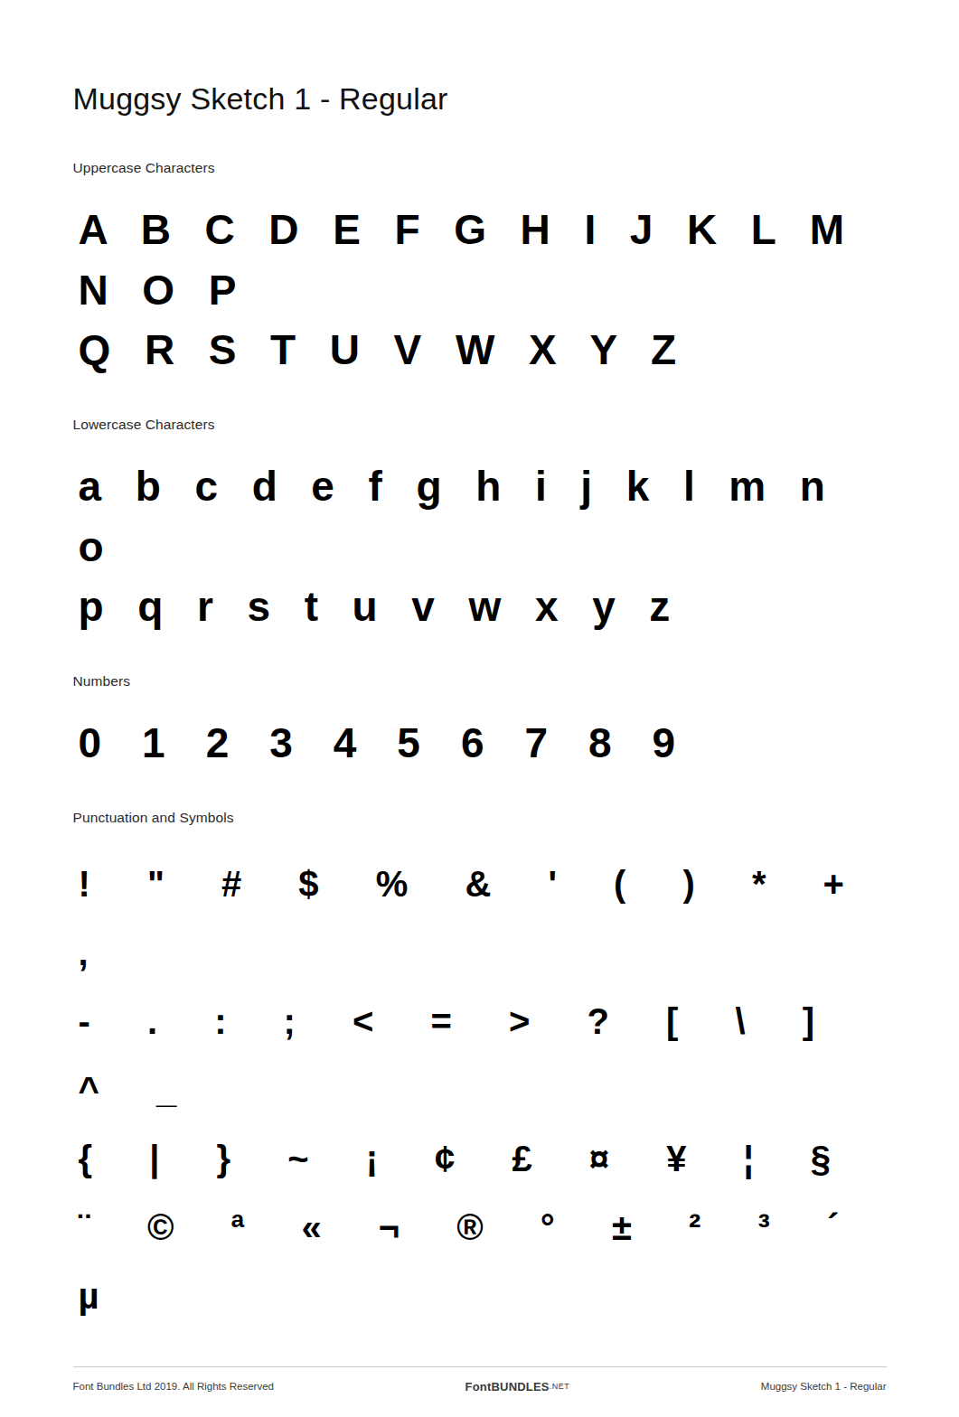Muggsy Sketch 1 - Regular
Uppercase Characters
A B C D E F G H I J K L M N O P
Q R S T U V W X Y Z
Lowercase Characters
a b c d e f g h i j k l m n o
p q r s t u v w x y z
Numbers
0 1 2 3 4 5 6 7 8 9
Punctuation and Symbols
! " # $ % & ' ( ) * + ,
- . : ; < = > ? [ \ ] ^ _
{ | } ~ ¡ ¢ £ ¤ ¥ ¦ §
¨ © ª « ¬ ® ° ± ² ³ ´ µ
Font Bundles Ltd 2019. All Rights Reserved
FontBUNDLES.NET
Muggsy Sketch 1 - Regular